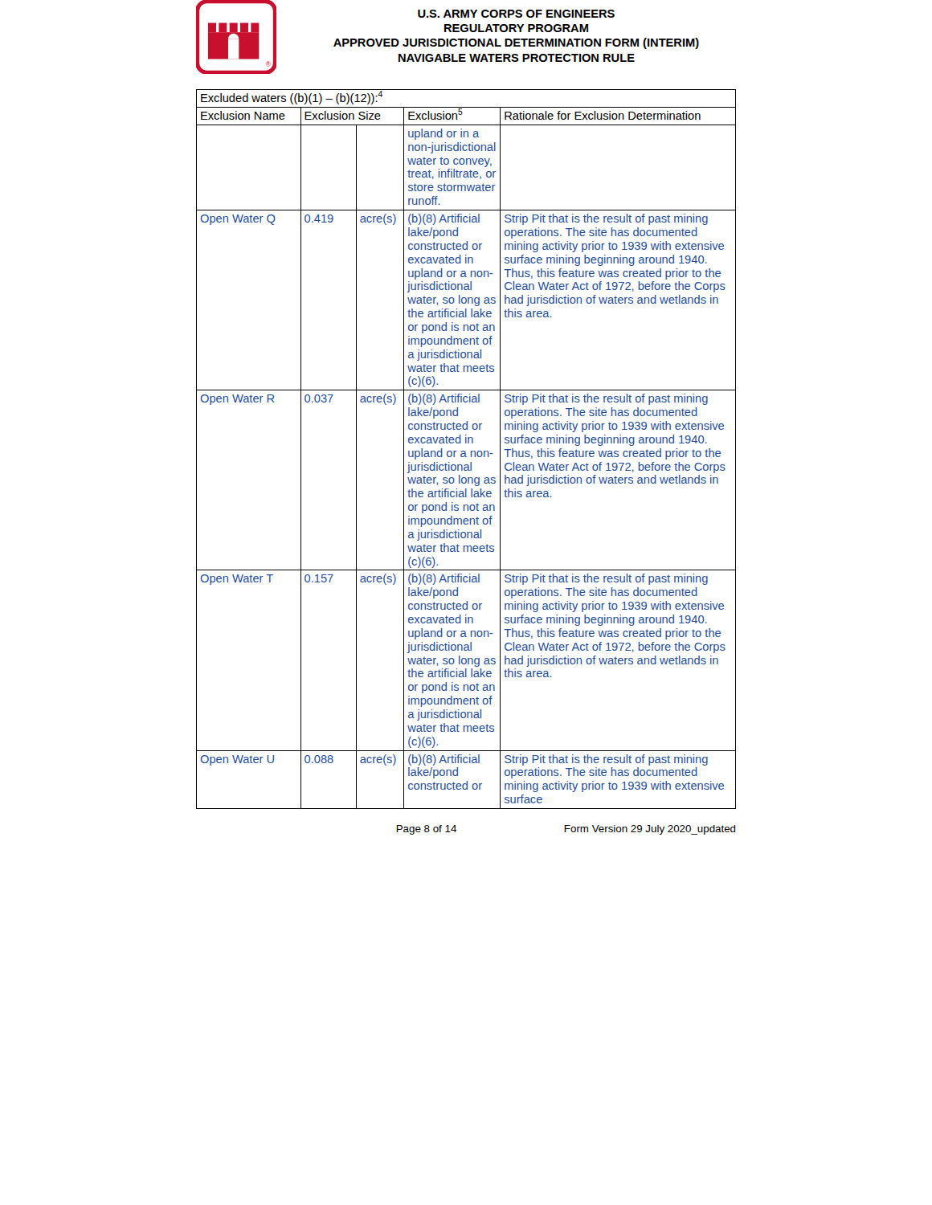®
U.S. ARMY CORPS OF ENGINEERS
REGULATORY PROGRAM
APPROVED JURISDICTIONAL DETERMINATION FORM (INTERIM)
NAVIGABLE WATERS PROTECTION RULE
| Excluded waters ((b)(1) – (b)(12)): 4 |
| Exclusion Name | Exclusion Size | Exclusion 5 | Rationale for Exclusion Determination |
| | | | upland or in a non-jurisdictional water to convey, treat, infiltrate, or store stormwater runoff. | |
| Open Water Q | 0.419 | acre(s) | (b)(8) Artificial lake/pond constructed or excavated in upland or a non-jurisdictional water, so long as the artificial lake or pond is not an impoundment of a jurisdictional water that meets (c)(6). | Strip Pit that is the result of past mining operations. The site has documented mining activity prior to 1939 with extensive surface mining beginning around 1940. Thus, this feature was created prior to the Clean Water Act of 1972, before the Corps had jurisdiction of waters and wetlands in this area. |
| Open Water R | 0.037 | acre(s) | (b)(8) Artificial lake/pond constructed or excavated in upland or a non-jurisdictional water, so long as the artificial lake or pond is not an impoundment of a jurisdictional water that meets (c)(6). | Strip Pit that is the result of past mining operations. The site has documented mining activity prior to 1939 with extensive surface mining beginning around 1940. Thus, this feature was created prior to the Clean Water Act of 1972, before the Corps had jurisdiction of waters and wetlands in this area. |
| Open Water T | 0.157 | acre(s) | (b)(8) Artificial lake/pond constructed or excavated in upland or a non-jurisdictional water, so long as the artificial lake or pond is not an impoundment of a jurisdictional water that meets (c)(6). | Strip Pit that is the result of past mining operations. The site has documented mining activity prior to 1939 with extensive surface mining beginning around 1940. Thus, this feature was created prior to the Clean Water Act of 1972, before the Corps had jurisdiction of waters and wetlands in this area. |
| Open Water U | 0.088 | acre(s) | (b)(8) Artificial lake/pond constructed or | Strip Pit that is the result of past mining operations. The site has documented mining activity prior to 1939 with extensive surface |
Page 8 of 14
Form Version 29 July 2020_updated